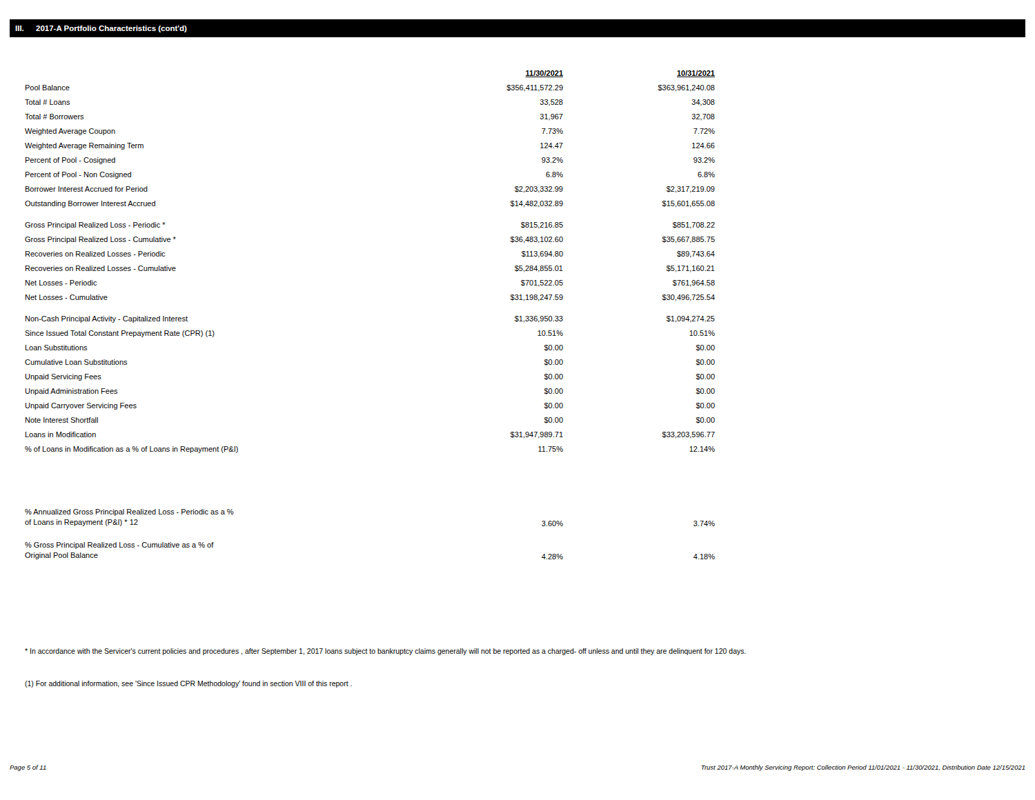III. 2017-A Portfolio Characteristics (cont'd)
| | 11/30/2021 | 10/31/2021 |
| Pool Balance | $356,411,572.29 | $363,961,240.08 |
| Total # Loans | 33,528 | 34,308 |
| Total # Borrowers | 31,967 | 32,708 |
| Weighted Average Coupon | 7.73% | 7.72% |
| Weighted Average Remaining Term | 124.47 | 124.66 |
| Percent of Pool - Cosigned | 93.2% | 93.2% |
| Percent of Pool - Non Cosigned | 6.8% | 6.8% |
| Borrower Interest Accrued for Period | $2,203,332.99 | $2,317,219.09 |
| Outstanding Borrower Interest Accrued | $14,482,032.89 | $15,601,655.08 |
| Gross Principal Realized Loss - Periodic * | $815,216.85 | $851,708.22 |
| Gross Principal Realized Loss - Cumulative * | $36,483,102.60 | $35,667,885.75 |
| Recoveries on Realized Losses - Periodic | $113,694.80 | $89,743.64 |
| Recoveries on Realized Losses - Cumulative | $5,284,855.01 | $5,171,160.21 |
| Net Losses - Periodic | $701,522.05 | $761,964.58 |
| Net Losses - Cumulative | $31,198,247.59 | $30,496,725.54 |
| Non-Cash Principal Activity - Capitalized Interest | $1,336,950.33 | $1,094,274.25 |
| Since Issued Total Constant Prepayment Rate (CPR) (1) | 10.51% | 10.51% |
| Loan Substitutions | $0.00 | $0.00 |
| Cumulative Loan Substitutions | $0.00 | $0.00 |
| Unpaid Servicing Fees | $0.00 | $0.00 |
| Unpaid Administration Fees | $0.00 | $0.00 |
| Unpaid Carryover Servicing Fees | $0.00 | $0.00 |
| Note Interest Shortfall | $0.00 | $0.00 |
| Loans in Modification | $31,947,989.71 | $33,203,596.77 |
| % of Loans in Modification as a % of Loans in Repayment (P&I) | 11.75% | 12.14% |
| % Annualized Gross Principal Realized Loss - Periodic as a % of Loans in Repayment (P&I) * 12 | 3.60% | 3.74% |
| % Gross Principal Realized Loss - Cumulative as a % of Original Pool Balance | 4.28% | 4.18% |
* In accordance with the Servicer's current policies and procedures , after September 1, 2017 loans subject to bankruptcy claims generally will not be reported as a charged- off unless and until they are delinquent for 120 days.
(1) For additional information, see 'Since Issued CPR Methodology' found in section VIII of this report .
Page 5 of 11 Trust 2017-A Monthly Servicing Report: Collection Period 11/01/2021 - 11/30/2021, Distribution Date 12/15/2021